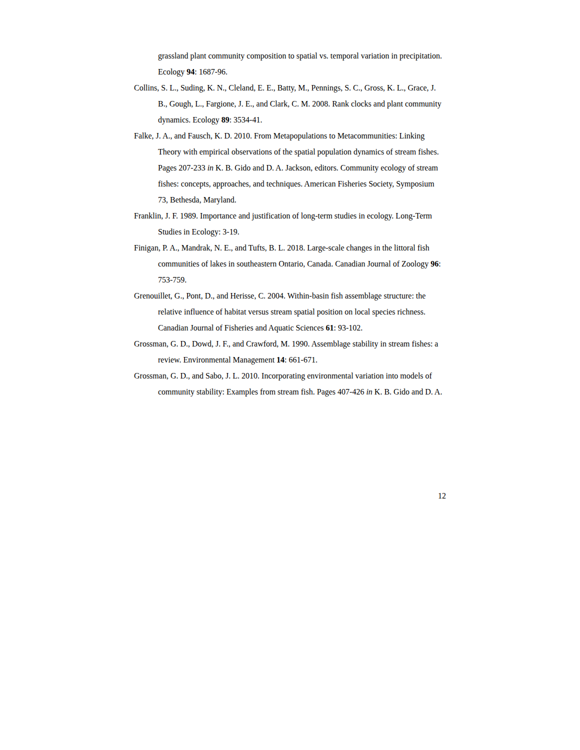grassland plant community composition to spatial vs. temporal variation in precipitation. Ecology 94: 1687-96.
Collins, S. L., Suding, K. N., Cleland, E. E., Batty, M., Pennings, S. C., Gross, K. L., Grace, J. B., Gough, L., Fargione, J. E., and Clark, C. M. 2008. Rank clocks and plant community dynamics. Ecology 89: 3534-41.
Falke, J. A., and Fausch, K. D. 2010. From Metapopulations to Metacommunities: Linking Theory with empirical observations of the spatial population dynamics of stream fishes. Pages 207-233 in K. B. Gido and D. A. Jackson, editors. Community ecology of stream fishes: concepts, approaches, and techniques. American Fisheries Society, Symposium 73, Bethesda, Maryland.
Franklin, J. F. 1989. Importance and justification of long-term studies in ecology. Long-Term Studies in Ecology: 3-19.
Finigan, P. A., Mandrak, N. E., and Tufts, B. L. 2018. Large-scale changes in the littoral fish communities of lakes in southeastern Ontario, Canada. Canadian Journal of Zoology 96: 753-759.
Grenouillet, G., Pont, D., and Herisse, C. 2004. Within-basin fish assemblage structure: the relative influence of habitat versus stream spatial position on local species richness. Canadian Journal of Fisheries and Aquatic Sciences 61: 93-102.
Grossman, G. D., Dowd, J. F., and Crawford, M. 1990. Assemblage stability in stream fishes: a review. Environmental Management 14: 661-671.
Grossman, G. D., and Sabo, J. L. 2010. Incorporating environmental variation into models of community stability: Examples from stream fish. Pages 407-426 in K. B. Gido and D. A.
12